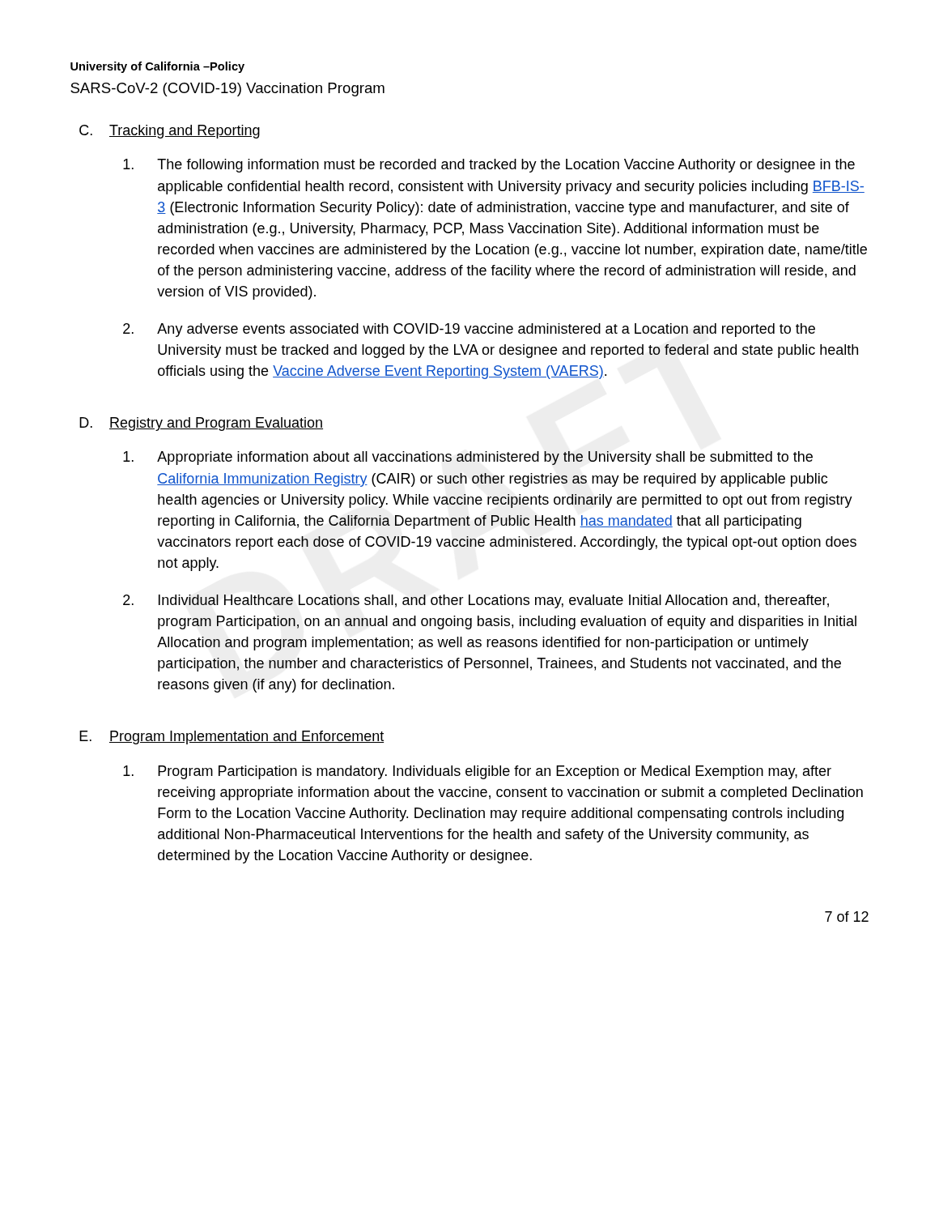DRAFT
University of California –Policy
SARS-CoV-2 (COVID-19) Vaccination Program
C.
Tracking and Reporting
1.
The following information must be recorded and tracked by the Location Vaccine Authority or designee in the applicable confidential health record, consistent with University privacy and security policies including BFB-IS-3 (Electronic Information Security Policy): date of administration, vaccine type and manufacturer, and site of administration (e.g., University, Pharmacy, PCP, Mass Vaccination Site). Additional information must be recorded when vaccines are administered by the Location (e.g., vaccine lot number, expiration date, name/title of the person administering vaccine, address of the facility where the record of administration will reside, and version of VIS provided).
2.
Any adverse events associated with COVID-19 vaccine administered at a Location and reported to the University must be tracked and logged by the LVA or designee and reported to federal and state public health officials using the Vaccine Adverse Event Reporting System (VAERS).
D.
Registry and Program Evaluation
1.
Appropriate information about all vaccinations administered by the University shall be submitted to the California Immunization Registry (CAIR) or such other registries as may be required by applicable public health agencies or University policy. While vaccine recipients ordinarily are permitted to opt out from registry reporting in California, the California Department of Public Health has mandated that all participating vaccinators report each dose of COVID-19 vaccine administered. Accordingly, the typical opt-out option does not apply.
2.
Individual Healthcare Locations shall, and other Locations may, evaluate Initial Allocation and, thereafter, program Participation, on an annual and ongoing basis, including evaluation of equity and disparities in Initial Allocation and program implementation; as well as reasons identified for non-participation or untimely participation, the number and characteristics of Personnel, Trainees, and Students not vaccinated, and the reasons given (if any) for declination.
E.
Program Implementation and Enforcement
1.
Program Participation is mandatory. Individuals eligible for an Exception or Medical Exemption may, after receiving appropriate information about the vaccine, consent to vaccination or submit a completed Declination Form to the Location Vaccine Authority. Declination may require additional compensating controls including additional Non-Pharmaceutical Interventions for the health and safety of the University community, as determined by the Location Vaccine Authority or designee.
7 of 12